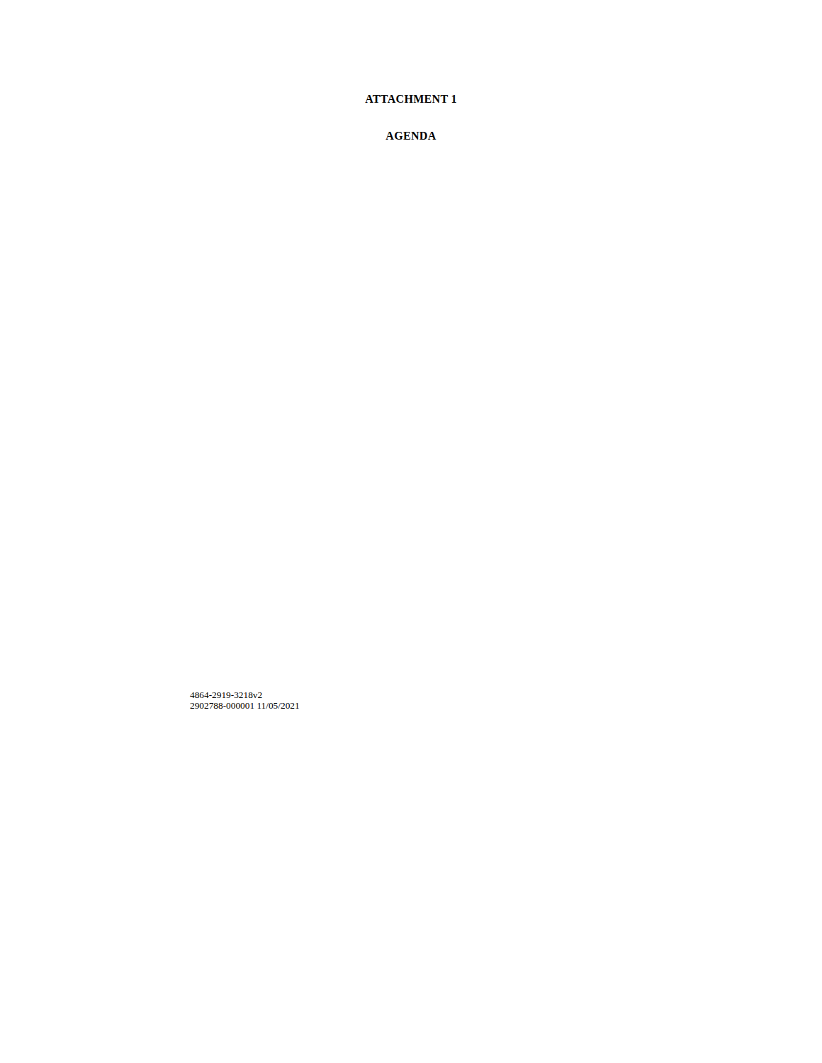ATTACHMENT 1
AGENDA
4864-2919-3218v2
2902788-000001 11/05/2021